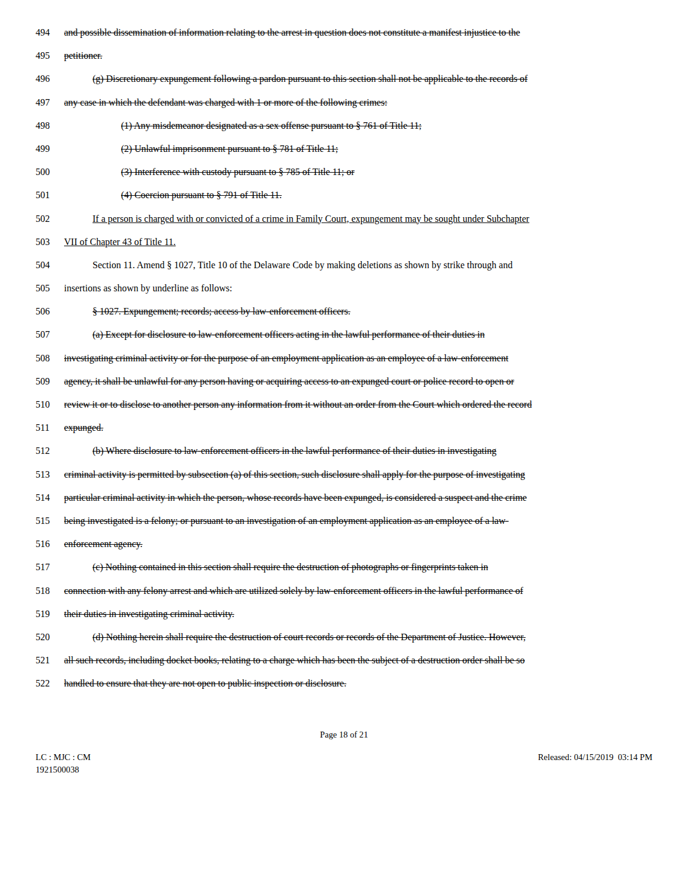494
and possible dissemination of information relating to the arrest in question does not constitute a manifest injustice to the
495
petitioner.
496
(g) Discretionary expungement following a pardon pursuant to this section shall not be applicable to the records of
497
any case in which the defendant was charged with 1 or more of the following crimes:
498
(1) Any misdemeanor designated as a sex offense pursuant to § 761 of Title 11;
499
(2) Unlawful imprisonment pursuant to § 781 of Title 11;
500
(3) Interference with custody pursuant to § 785 of Title 11; or
501
(4) Coercion pursuant to § 791 of Title 11.
502
If a person is charged with or convicted of a crime in Family Court, expungement may be sought under Subchapter
503
VII of Chapter 43 of Title 11.
504
Section 11. Amend § 1027, Title 10 of the Delaware Code by making deletions as shown by strike through and
505
insertions as shown by underline as follows:
506
§ 1027. Expungement; records; access by law-enforcement officers.
507
(a) Except for disclosure to law-enforcement officers acting in the lawful performance of their duties in
508
investigating criminal activity or for the purpose of an employment application as an employee of a law-enforcement
509
agency, it shall be unlawful for any person having or acquiring access to an expunged court or police record to open or
510
review it or to disclose to another person any information from it without an order from the Court which ordered the record
511
expunged.
512
(b) Where disclosure to law-enforcement officers in the lawful performance of their duties in investigating
513
criminal activity is permitted by subsection (a) of this section, such disclosure shall apply for the purpose of investigating
514
particular criminal activity in which the person, whose records have been expunged, is considered a suspect and the crime
515
being investigated is a felony; or pursuant to an investigation of an employment application as an employee of a law-
516
enforcement agency.
517
(c) Nothing contained in this section shall require the destruction of photographs or fingerprints taken in
518
connection with any felony arrest and which are utilized solely by law-enforcement officers in the lawful performance of
519
their duties in investigating criminal activity.
520
(d) Nothing herein shall require the destruction of court records or records of the Department of Justice. However,
521
all such records, including docket books, relating to a charge which has been the subject of a destruction order shall be so
522
handled to ensure that they are not open to public inspection or disclosure.
Page 18 of 21
LC : MJC : CM
1921500038
Released: 04/15/2019 03:14 PM